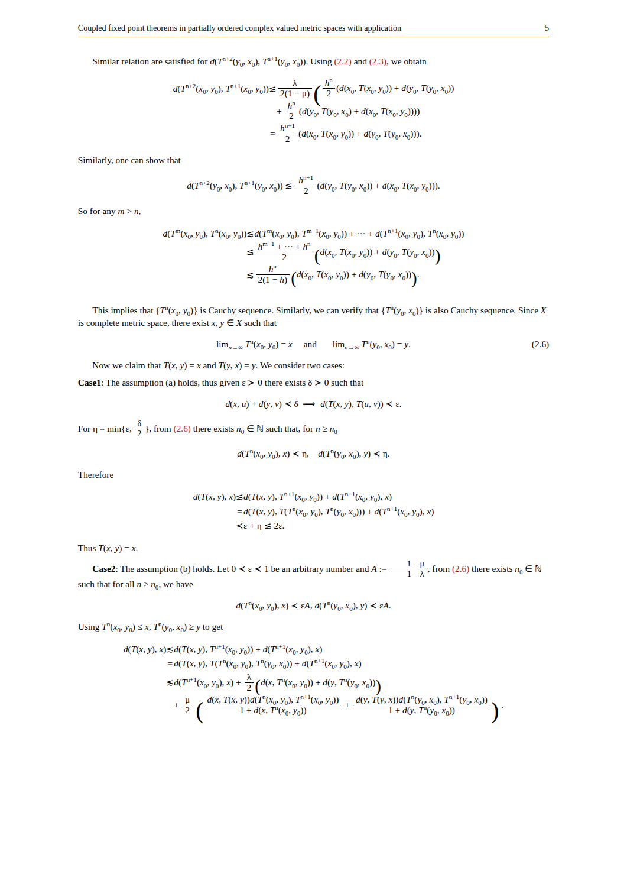Coupled fixed point theorems in partially ordered complex valued metric spaces with application 5
Similar relation are satisfied for d(Tn+2(y0, x0), Tn+1(y0, x0)). Using (2.2) and (2.3), we obtain
| d ( T n+2 ( x 0 , y 0 ), T n+1 ( x 0 , y 0 )) | ≲ | λ 2(1 − μ) ( h n 2 ( d ( x 0 , T ( x 0 , y 0 )) + d ( y 0 , T ( y 0 , x 0 )) |
| | | + h n 2 ( d ( y 0 , T ( y 0 , x 0 ) + d ( x 0 , T ( x 0 , y 0 )))) |
| | = | h n+1 2 ( d ( x 0 , T ( x 0 , y 0 )) + d ( y 0 , T ( y 0 , x 0 ))). |
Similarly, one can show that
d(Tn+2(y0, x0), Tn+1(y0, x0)) ≲ hn+12(d(y0, T(y0, x0)) + d(x0, T(x0, y0))).
So for any m > n,
| d ( T m ( x 0 , y 0 ), T n ( x 0 , y 0 )) | ≲ | d ( T m ( x 0 , y 0 ), T m−1 ( x 0 , y 0 )) + ··· + d ( T n+1 ( x 0 , y 0 ), T n ( x 0 , y 0 )) |
| | ≲ | h m−1 + ··· + h n 2 ( d ( x 0 , T ( x 0 , y 0 )) + d ( y 0 , T ( y 0 , x 0 )) ) |
| | ≲ | h n 2(1 − h ) ( d ( x 0 , T ( x 0 , y 0 )) + d ( y 0 , T ( y 0 , x 0 )) ) . |
This implies that {Tn(x0, y0)} is Cauchy sequence. Similarly, we can verify that {Tn(y0, x0)} is also Cauchy sequence. Since X is complete metric space, there exist x, y ∈ X such that
limn→∞ Tn(x0, y0) = x and limn→∞ Tn(y0, x0) = y. (2.6)
Now we claim that T(x, y) = x and T(y, x) = y. We consider two cases:
Case1: The assumption (a) holds, thus given ε ≻ 0 there exists δ ≻ 0 such that
d(x, u) + d(y, v) ≺ δ ⟹ d(T(x, y), T(u, v)) ≺ ε.
For η = min{ε, δ 2}, from (2.6) there exists n0 ∈ ℕ such that, for n ≥ n0
d(Tn(x0, y0), x) ≺ η, d(Tn(y0, x0), y) ≺ η.
Therefore
| d ( T ( x , y ), x ) | ≲ | d ( T ( x , y ), T n+1 ( x 0 , y 0 )) + d ( T n+1 ( x 0 , y 0 ), x ) |
| | = | d ( T ( x , y ), T ( T n ( x 0 , y 0 ), T n ( y 0 , x 0 ))) + d ( T n+1 ( x 0 , y 0 ), x ) |
| | ≺ | ε + η ≲ 2ε. |
Thus T(x, y) = x.
Case2: The assumption (b) holds. Let 0 ≺ ε ≺ 1 be an arbitrary number and A := 1 − μ 1 − λ, from (2.6) there exists n0 ∈ ℕ such that for all n ≥ n0, we have
d(Tn(x0, y0), x) ≺ εA, d(Tn(y0, x0), y) ≺ εA.
Using Tn(x0, y0) ≤ x, Tn(y0, x0) ≥ y to get
| d ( T ( x , y ), x ) | ≲ | d ( T ( x , y ), T n+1 ( x 0 , y 0 )) + d ( T n+1 ( x 0 , y 0 ), x ) |
| | = | d ( T ( x , y ), T ( T n ( x 0 , y 0 ), T n ( y 0 , x 0 )) + d ( T n+1 ( x 0 , y 0 ), x ) |
| | ≲ | d ( T n+1 ( x 0 , y 0 ), x ) + λ 2 ( d ( x , T n ( x 0 , y 0 )) + d ( y , T n ( y 0 , x 0 )) ) |
| | | + μ 2 ( d ( x , T ( x , y )) d ( T n ( x 0 , y 0 ), T n+1 ( x 0 , y 0 )) 1 + d ( x , T n ( x 0 , y 0 )) + d ( y , T ( y , x )) d ( T n ( y 0 , x 0 ), T n+1 ( y 0 , x 0 )) 1 + d ( y , T n ( y 0 , x 0 )) ) . |